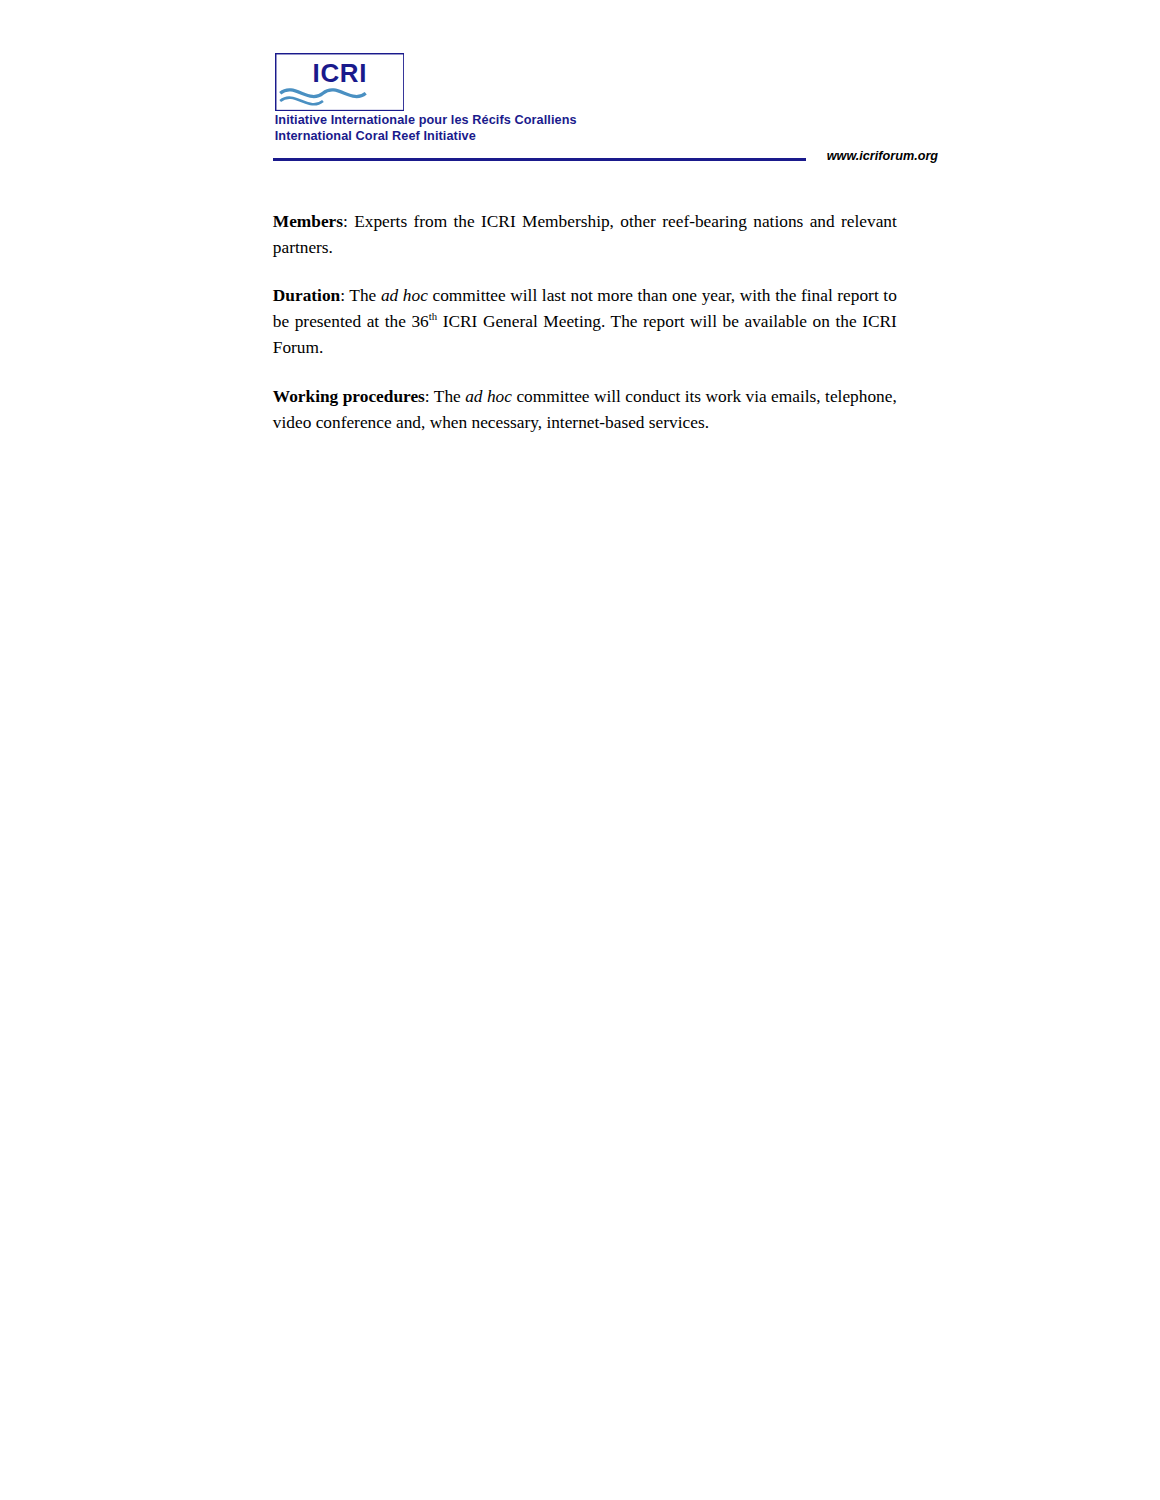ICRI
Initiative Internationale pour les Récifs Coralliens
International Coral Reef Initiative
www.icriforum.org
Members: Experts from the ICRI Membership, other reef-bearing nations and relevant partners.
Duration: The ad hoc committee will last not more than one year, with the final report to be presented at the 36th ICRI General Meeting. The report will be available on the ICRI Forum.
Working procedures: The ad hoc committee will conduct its work via emails, telephone, video conference and, when necessary, internet-based services.